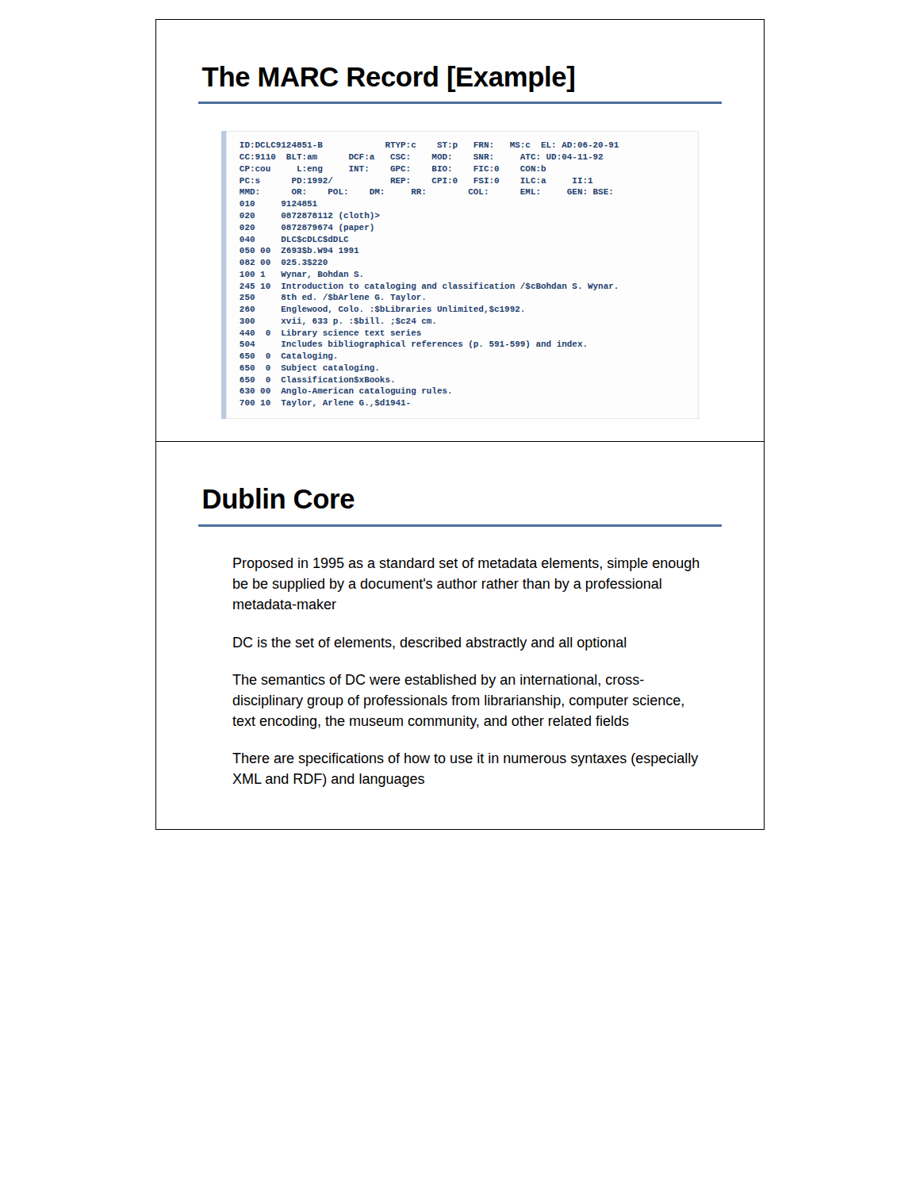The MARC Record [Example]
ID:DCLC9124851-B            RTYP:c    ST:p   FRN:   MS:c  EL: AD:06-20-91
CC:9110  BLT:am      DCF:a   CSC:    MOD:    SNR:     ATC: UD:04-11-92
CP:cou     L:eng     INT:    GPC:    BIO:    FIC:0    CON:b
PC:s      PD:1992/           REP:    CPI:0   FSI:0    ILC:a     II:1
MMD:      OR:    POL:    DM:     RR:        COL:      EML:     GEN: BSE:
010     9124851
020     0872878112 (cloth)>
020     0872879674 (paper)
040     DLC$cDLC$dDLC
050 00  Z693$b.W94 1991
082 00  025.3$220
100 1   Wynar, Bohdan S.
245 10  Introduction to cataloging and classification /$cBohdan S. Wynar.
250     8th ed. /$bArlene G. Taylor.
260     Englewood, Colo. :$bLibraries Unlimited,$c1992.
300     xvii, 633 p. :$bill. ;$c24 cm.
440  0  Library science text series
504     Includes bibliographical references (p. 591-599) and index.
650  0  Cataloging.
650  0  Subject cataloging.
650  0  Classification$xBooks.
630 00  Anglo-American cataloguing rules.
700 10  Taylor, Arlene G.,$d1941-
Dublin Core
Proposed in 1995 as a standard set of metadata elements, simple enough be be supplied by a document's author rather than by a professional metadata-maker
DC is the set of elements, described abstractly and all optional
The semantics of DC were established by an international, cross-disciplinary group of professionals from librarianship, computer science, text encoding, the museum community, and other related fields
There are specifications of how to use it in numerous syntaxes (especially XML and RDF) and languages